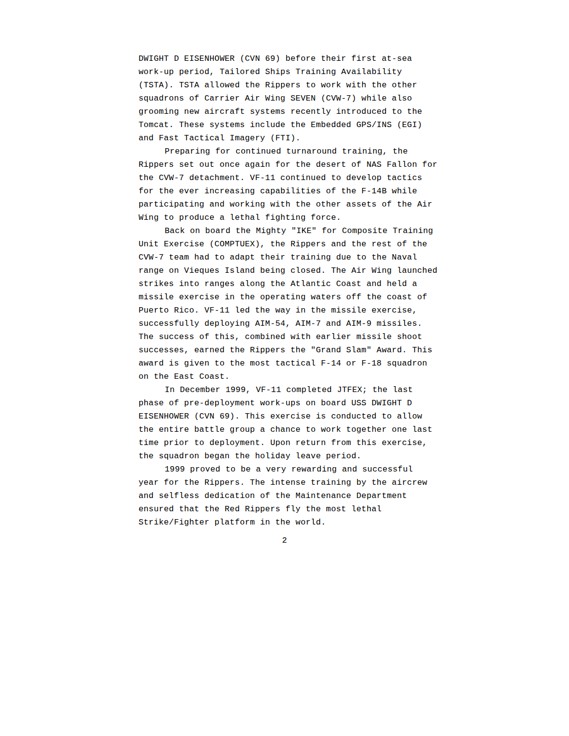DWIGHT D EISENHOWER (CVN 69) before their first at-sea work-up period, Tailored Ships Training Availability (TSTA). TSTA allowed the Rippers to work with the other squadrons of Carrier Air Wing SEVEN (CVW-7) while also grooming new aircraft systems recently introduced to the Tomcat. These systems include the Embedded GPS/INS (EGI) and Fast Tactical Imagery (FTI).
Preparing for continued turnaround training, the Rippers set out once again for the desert of NAS Fallon for the CVW-7 detachment. VF-11 continued to develop tactics for the ever increasing capabilities of the F-14B while participating and working with the other assets of the Air Wing to produce a lethal fighting force.
Back on board the Mighty "IKE" for Composite Training Unit Exercise (COMPTUEX), the Rippers and the rest of the CVW-7 team had to adapt their training due to the Naval range on Vieques Island being closed. The Air Wing launched strikes into ranges along the Atlantic Coast and held a missile exercise in the operating waters off the coast of Puerto Rico. VF-11 led the way in the missile exercise, successfully deploying AIM-54, AIM-7 and AIM-9 missiles. The success of this, combined with earlier missile shoot successes, earned the Rippers the "Grand Slam" Award. This award is given to the most tactical F-14 or F-18 squadron on the East Coast.
In December 1999, VF-11 completed JTFEX; the last phase of pre-deployment work-ups on board USS DWIGHT D EISENHOWER (CVN 69). This exercise is conducted to allow the entire battle group a chance to work together one last time prior to deployment. Upon return from this exercise, the squadron began the holiday leave period.
1999 proved to be a very rewarding and successful year for the Rippers. The intense training by the aircrew and selfless dedication of the Maintenance Department ensured that the Red Rippers fly the most lethal Strike/Fighter platform in the world.
2